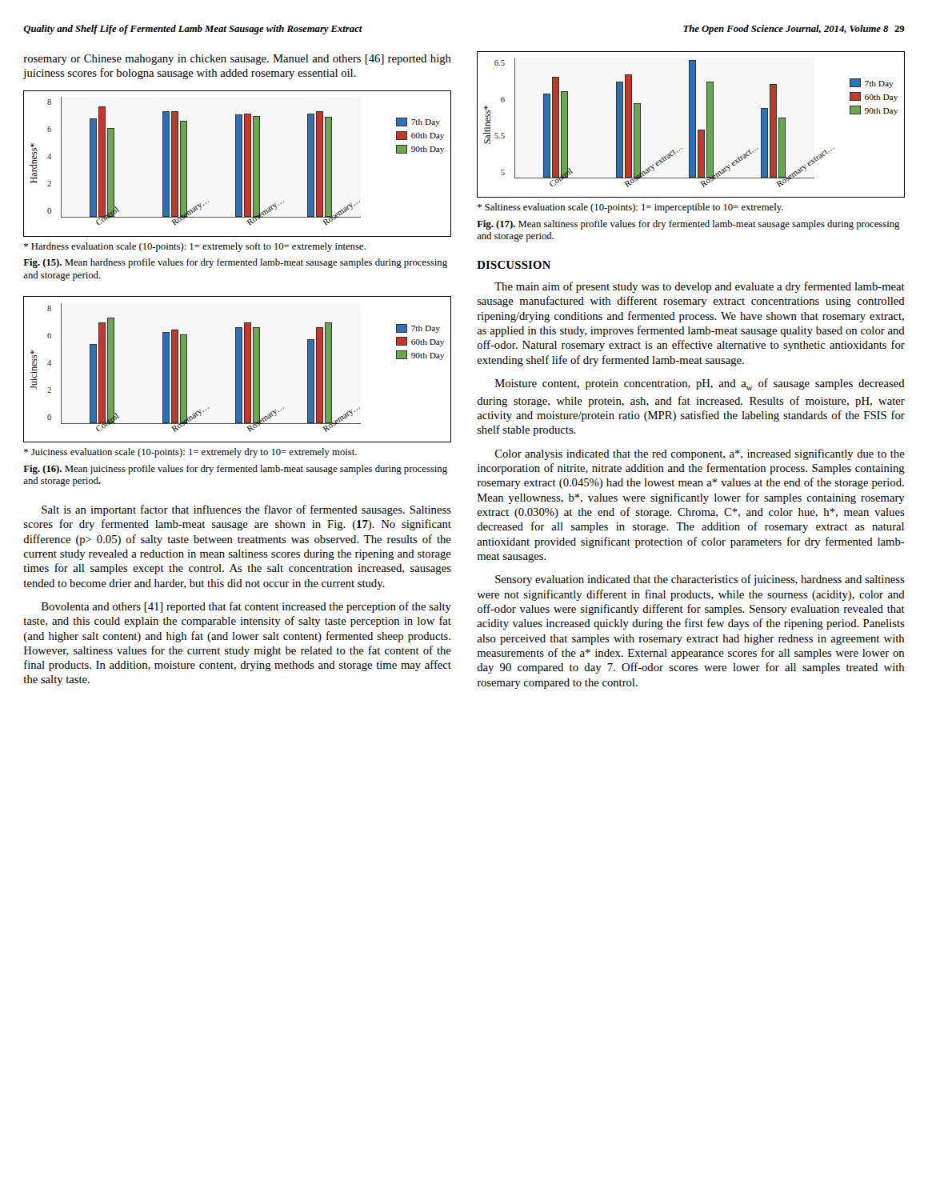Quality and Shelf Life of Fermented Lamb Meat Sausage with Rosemary Extract
The Open Food Science Journal, 2014, Volume 829
rosemary or Chinese mahogany in chicken sausage. Manuel and others [46] reported high juiciness scores for bologna sausage with added rosemary essential oil.
Hardness*
8 6 4 2 0
Control Rosemary… Rosemary… Rosemary…
7th Day
60th Day
90th Day
* Hardness evaluation scale (10-points): 1= extremely soft to 10= extremely intense. Fig. (15). Mean hardness profile values for dry fermented lamb-meat sausage samples during processing and storage period.
Juiciness*
8 6 4 2 0
Control Rosemary… Rosemary… Rosemary…
7th Day
60th Day
90th Day
* Juiciness evaluation scale (10-points): 1= extremely dry to 10= extremely moist. Fig. (16). Mean juiciness profile values for dry fermented lamb-meat sausage samples during processing and storage period.
Salt is an important factor that influences the flavor of fermented sausages. Saltiness scores for dry fermented lamb-meat sausage are shown in Fig. (17). No significant difference (p> 0.05) of salty taste between treatments was observed. The results of the current study revealed a reduction in mean saltiness scores during the ripening and storage times for all samples except the control. As the salt concentration increased, sausages tended to become drier and harder, but this did not occur in the current study.
Bovolenta and others [41] reported that fat content increased the perception of the salty taste, and this could explain the comparable intensity of salty taste perception in low fat (and higher salt content) and high fat (and lower salt content) fermented sheep products. However, saltiness values for the current study might be related to the fat content of the final products. In addition, moisture content, drying methods and storage time may affect the salty taste.
Saltiness*
6.5 6 5.5 5
Control Rosemary extract… Rosemary extract… Rosemary extract…
7th Day
60th Day
90th Day
* Saltiness evaluation scale (10-points): 1= imperceptible to 10= extremely. Fig. (17). Mean saltiness profile values for dry fermented lamb-meat sausage samples during processing and storage period.
Discussion
The main aim of present study was to develop and evaluate a dry fermented lamb-meat sausage manufactured with different rosemary extract concentrations using controlled ripening/drying conditions and fermented process. We have shown that rosemary extract, as applied in this study, improves fermented lamb-meat sausage quality based on color and off-odor. Natural rosemary extract is an effective alternative to synthetic antioxidants for extending shelf life of dry fermented lamb-meat sausage.
Moisture content, protein concentration, pH, and aw of sausage samples decreased during storage, while protein, ash, and fat increased. Results of moisture, pH, water activity and moisture/protein ratio (MPR) satisfied the labeling standards of the FSIS for shelf stable products.
Color analysis indicated that the red component, a*, increased significantly due to the incorporation of nitrite, nitrate addition and the fermentation process. Samples containing rosemary extract (0.045%) had the lowest mean a* values at the end of the storage period. Mean yellowness, b*, values were significantly lower for samples containing rosemary extract (0.030%) at the end of storage. Chroma, C*, and color hue, h*, mean values decreased for all samples in storage. The addition of rosemary extract as natural antioxidant provided significant protection of color parameters for dry fermented lamb-meat sausages.
Sensory evaluation indicated that the characteristics of juiciness, hardness and saltiness were not significantly different in final products, while the sourness (acidity), color and off-odor values were significantly different for samples. Sensory evaluation revealed that acidity values increased quickly during the first few days of the ripening period. Panelists also perceived that samples with rosemary extract had higher redness in agreement with measurements of the a* index. External appearance scores for all samples were lower on day 90 compared to day 7. Off-odor scores were lower for all samples treated with rosemary compared to the control.